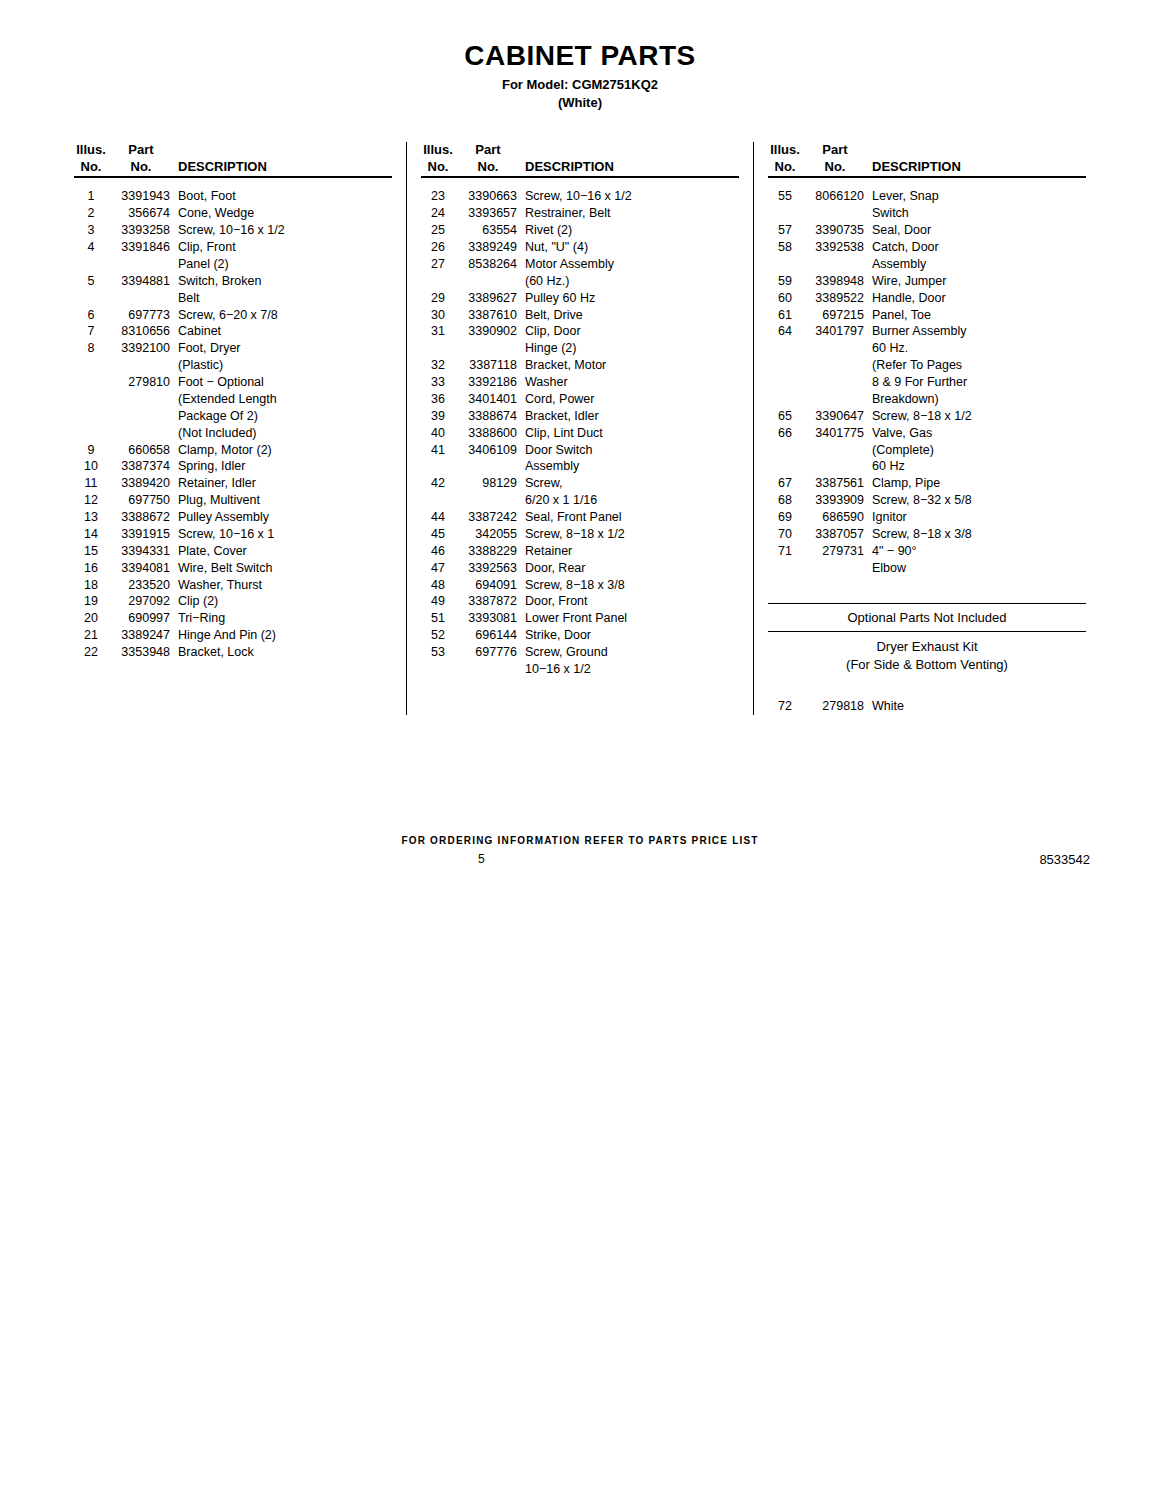CABINET PARTS
For Model: CGM2751KQ2
(White)
| Illus. | Part | |
| --- | --- | --- |
| No. | No. | DESCRIPTION |
| 1 | 3391943 | Boot, Foot |
| 2 | 356674 | Cone, Wedge |
| 3 | 3393258 | Screw, 10−16 x 1/2 |
| 4 | 3391846 | Clip, Front Panel (2) |
| 5 | 3394881 | Switch, Broken Belt |
| 6 | 697773 | Screw, 6−20 x 7/8 |
| 7 | 8310656 | Cabinet |
| 8 | 3392100 | Foot, Dryer (Plastic) |
| | 279810 | Foot − Optional (Extended Length Package Of 2) (Not Included) |
| 9 | 660658 | Clamp, Motor (2) |
| 10 | 3387374 | Spring, Idler |
| 11 | 3389420 | Retainer, Idler |
| 12 | 697750 | Plug, Multivent |
| 13 | 3388672 | Pulley Assembly |
| 14 | 3391915 | Screw, 10−16 x 1 |
| 15 | 3394331 | Plate, Cover |
| 16 | 3394081 | Wire, Belt Switch |
| 18 | 233520 | Washer, Thurst |
| 19 | 297092 | Clip (2) |
| 20 | 690997 | Tri−Ring |
| 21 | 3389247 | Hinge And Pin (2) |
| 22 | 3353948 | Bracket, Lock |
| Illus. | Part | |
| --- | --- | --- |
| No. | No. | DESCRIPTION |
| 23 | 3390663 | Screw, 10−16 x 1/2 |
| 24 | 3393657 | Restrainer, Belt |
| 25 | 63554 | Rivet (2) |
| 26 | 3389249 | Nut, "U" (4) |
| 27 | 8538264 | Motor Assembly (60 Hz.) |
| 29 | 3389627 | Pulley 60 Hz |
| 30 | 3387610 | Belt, Drive |
| 31 | 3390902 | Clip, Door Hinge (2) |
| 32 | 3387118 | Bracket, Motor |
| 33 | 3392186 | Washer |
| 36 | 3401401 | Cord, Power |
| 39 | 3388674 | Bracket, Idler |
| 40 | 3388600 | Clip, Lint Duct |
| 41 | 3406109 | Door Switch Assembly |
| 42 | 98129 | Screw, 6/20 x 1 1/16 |
| 44 | 3387242 | Seal, Front Panel |
| 45 | 342055 | Screw, 8−18 x 1/2 |
| 46 | 3388229 | Retainer |
| 47 | 3392563 | Door, Rear |
| 48 | 694091 | Screw, 8−18 x 3/8 |
| 49 | 3387872 | Door, Front |
| 51 | 3393081 | Lower Front Panel |
| 52 | 696144 | Strike, Door |
| 53 | 697776 | Screw, Ground 10−16 x 1/2 |
| Illus. | Part | |
| --- | --- | --- |
| No. | No. | DESCRIPTION |
| 55 | 8066120 | Lever, Snap Switch |
| 57 | 3390735 | Seal, Door |
| 58 | 3392538 | Catch, Door Assembly |
| 59 | 3398948 | Wire, Jumper |
| 60 | 3389522 | Handle, Door |
| 61 | 697215 | Panel, Toe |
| 64 | 3401797 | Burner Assembly 60 Hz. (Refer To Pages 8 & 9 For Further Breakdown) |
| 65 | 3390647 | Screw, 8−18 x 1/2 |
| 66 | 3401775 | Valve, Gas (Complete) 60 Hz |
| 67 | 3387561 | Clamp, Pipe |
| 68 | 3393909 | Screw, 8−32 x 5/8 |
| 69 | 686590 | Ignitor |
| 70 | 3387057 | Screw, 8−18 x 3/8 |
| 71 | 279731 | 4" − 90° Elbow |
Optional Parts Not Included
Dryer Exhaust Kit
(For Side & Bottom Venting)
| 72 | 279818 | White |
FOR ORDERING INFORMATION REFER TO PARTS PRICE LIST
5 8533542